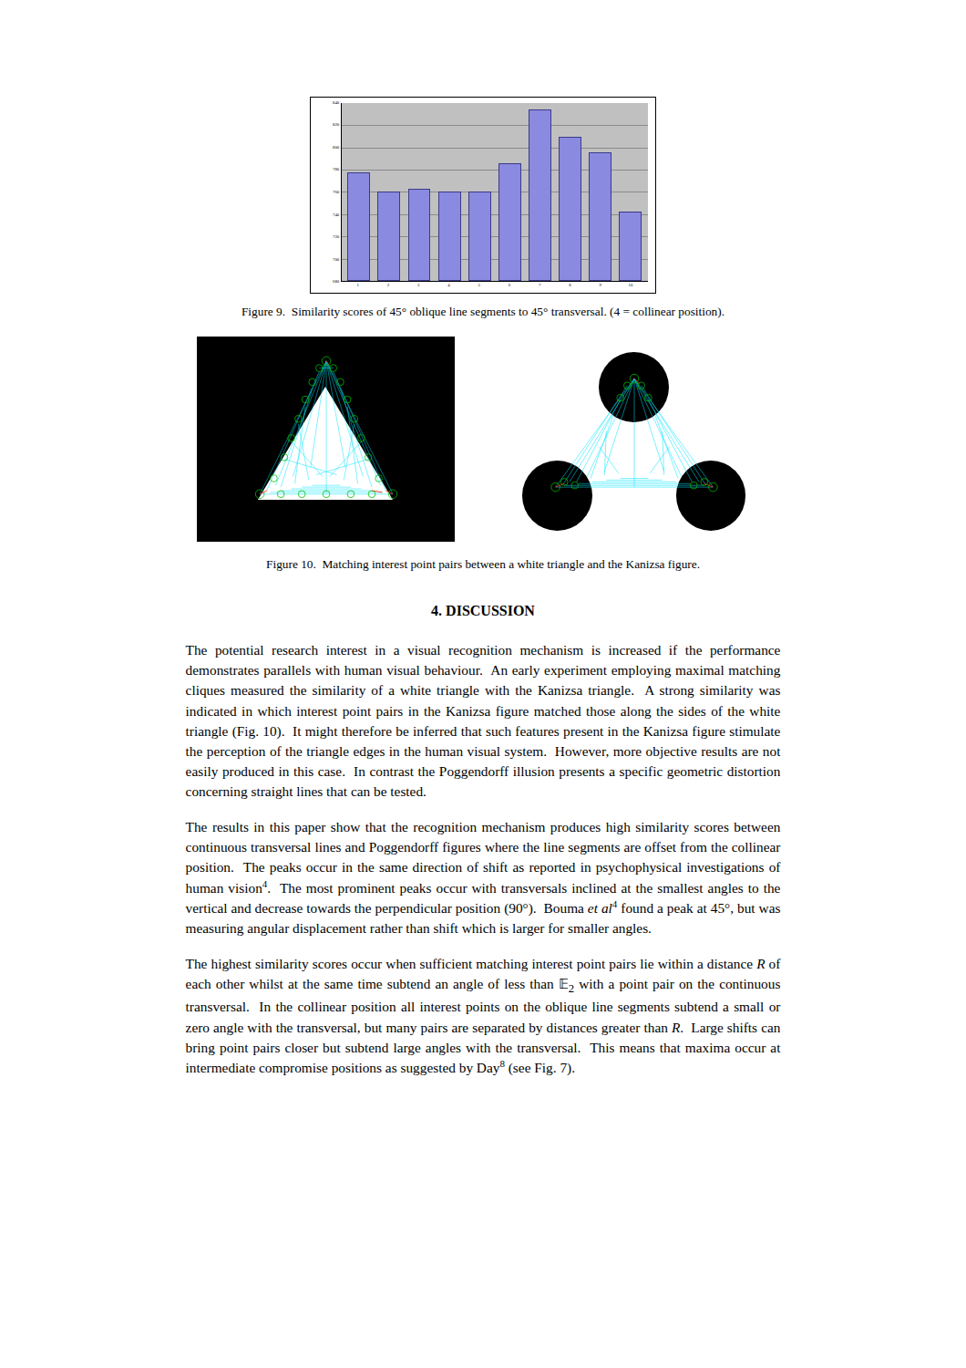840 820 800 780 760 740 720 700 680
12345 678910
Figure 9. Similarity scores of 45° oblique line segments to 45° transversal. (4 = collinear position).
Figure 10. Matching interest point pairs between a white triangle and the Kanizsa figure.
4. DISCUSSION
The potential research interest in a visual recognition mechanism is increased if the performance demonstrates parallels with human visual behaviour. An early experiment employing maximal matching cliques measured the similarity of a white triangle with the Kanizsa triangle. A strong similarity was indicated in which interest point pairs in the Kanizsa figure matched those along the sides of the white triangle (Fig. 10). It might therefore be inferred that such features present in the Kanizsa figure stimulate the perception of the triangle edges in the human visual system. However, more objective results are not easily produced in this case. In contrast the Poggendorff illusion presents a specific geometric distortion concerning straight lines that can be tested.
The results in this paper show that the recognition mechanism produces high similarity scores between continuous transversal lines and Poggendorff figures where the line segments are offset from the collinear position. The peaks occur in the same direction of shift as reported in psychophysical investigations of human vision4. The most prominent peaks occur with transversals inclined at the smallest angles to the vertical and decrease towards the perpendicular position (90°). Bouma et al4 found a peak at 45°, but was measuring angular displacement rather than shift which is larger for smaller angles.
The highest similarity scores occur when sufficient matching interest point pairs lie within a distance R of each other whilst at the same time subtend an angle of less than 𝔼2 with a point pair on the continuous transversal. In the collinear position all interest points on the oblique line segments subtend a small or zero angle with the transversal, but many pairs are separated by distances greater than R. Large shifts can bring point pairs closer but subtend large angles with the transversal. This means that maxima occur at intermediate compromise positions as suggested by Day8 (see Fig. 7).